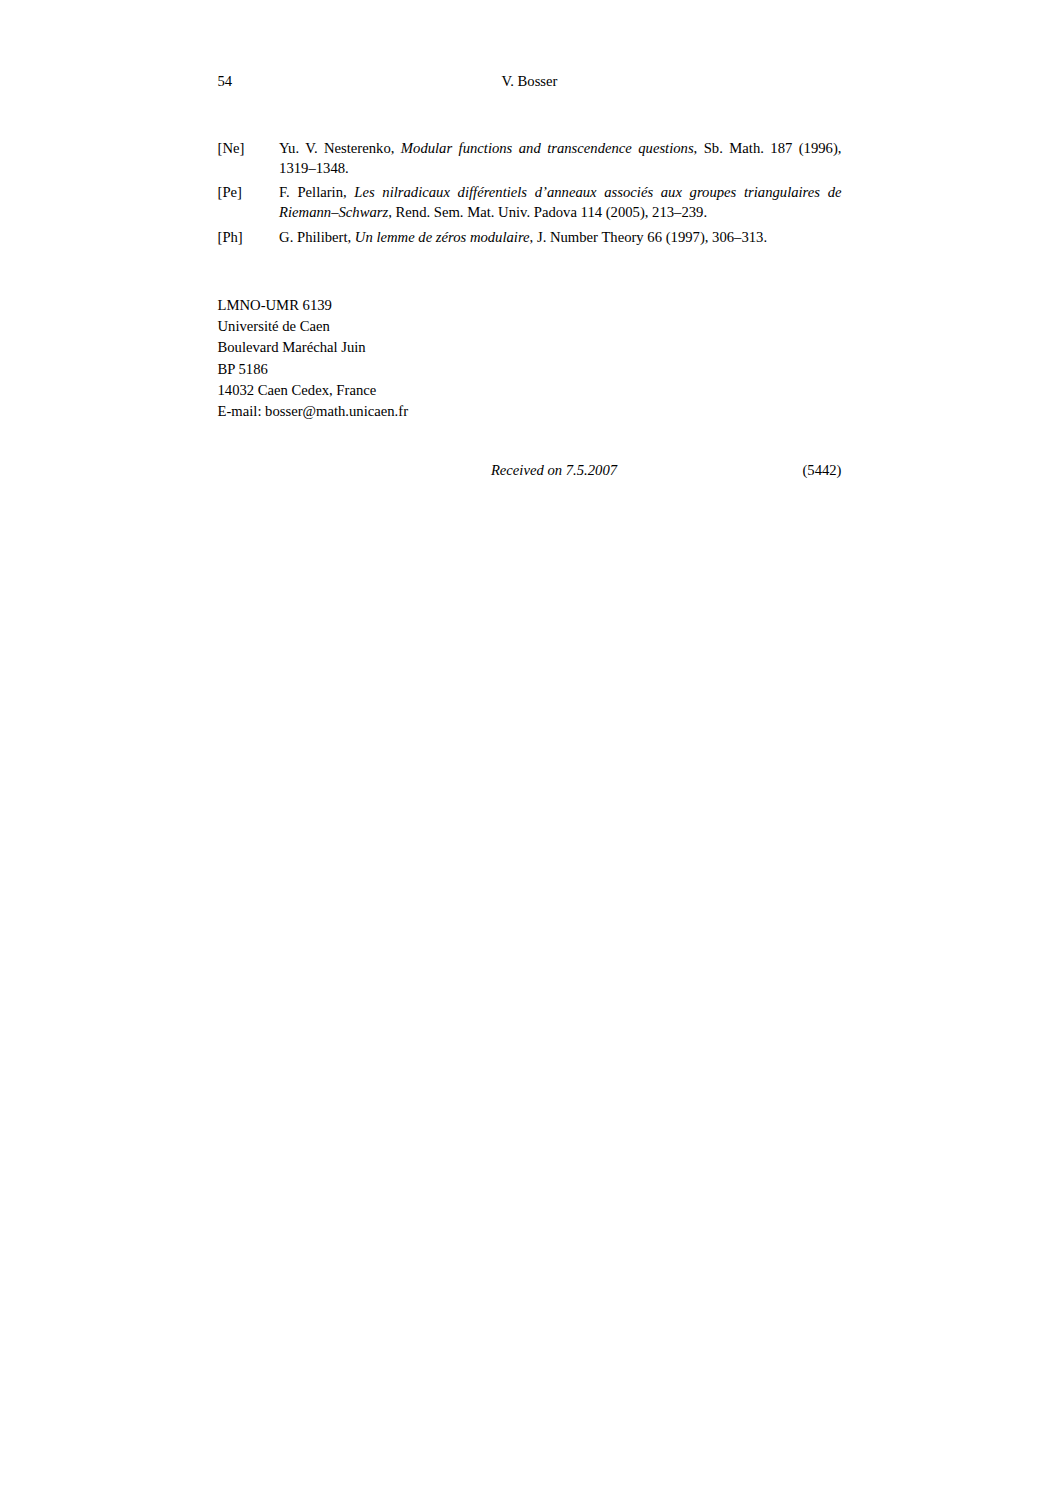54
V. Bosser
[Ne] Yu. V. Nesterenko, Modular functions and transcendence questions, Sb. Math. 187 (1996), 1319–1348.
[Pe] F. Pellarin, Les nilradicaux différentiels d’anneaux associés aux groupes triangulaires de Riemann–Schwarz, Rend. Sem. Mat. Univ. Padova 114 (2005), 213–239.
[Ph] G. Philibert, Un lemme de zéros modulaire, J. Number Theory 66 (1997), 306–313.
LMNO-UMR 6139
Université de Caen
Boulevard Maréchal Juin
BP 5186
14032 Caen Cedex, France
E-mail: bosser@math.unicaen.fr
Received on 7.5.2007
(5442)